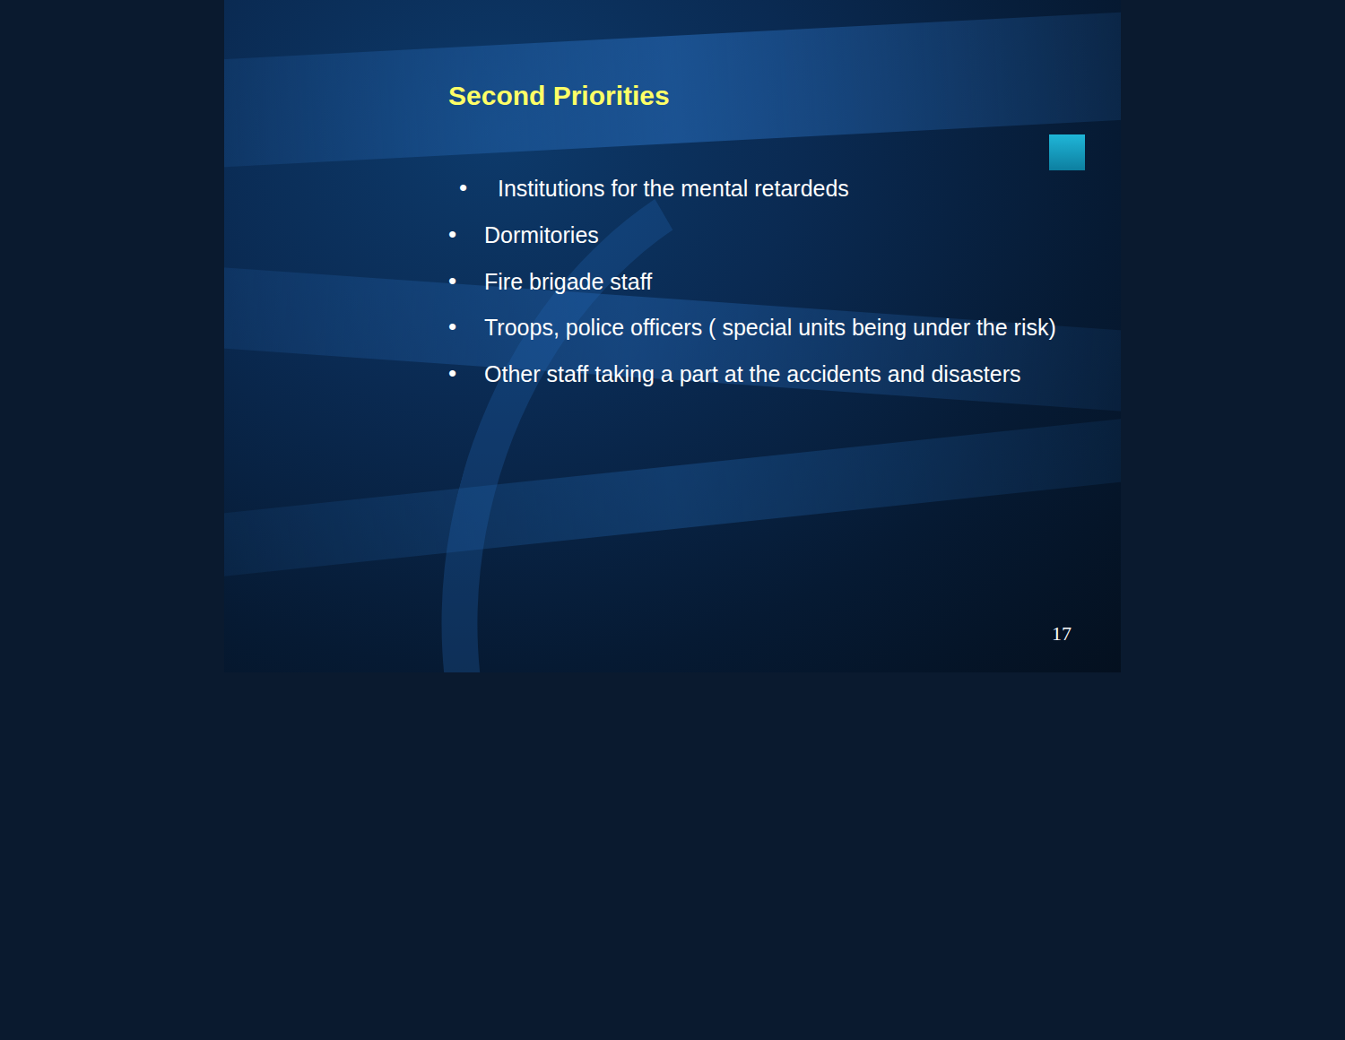Second Priorities
Institutions for the mental retardeds
Dormitories
Fire brigade staff
Troops, police officers ( special units being under the risk)
Other staff taking a part at the accidents and disasters
17